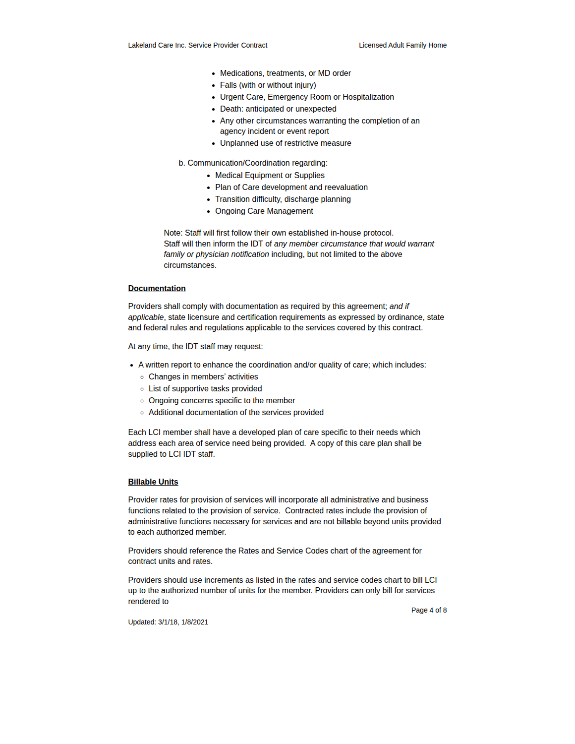Lakeland Care Inc. Service Provider Contract
Licensed Adult Family Home
Medications, treatments, or MD order
Falls (with or without injury)
Urgent Care, Emergency Room or Hospitalization
Death: anticipated or unexpected
Any other circumstances warranting the completion of an agency incident or event report
Unplanned use of restrictive measure
Communication/Coordination regarding:
Medical Equipment or Supplies
Plan of Care development and reevaluation
Transition difficulty, discharge planning
Ongoing Care Management
Note: Staff will first follow their own established in-house protocol.
Staff will then inform the IDT of any member circumstance that would warrant family or physician notification including, but not limited to the above circumstances.
Documentation
Providers shall comply with documentation as required by this agreement; and if applicable, state licensure and certification requirements as expressed by ordinance, state and federal rules and regulations applicable to the services covered by this contract.
At any time, the IDT staff may request:
A written report to enhance the coordination and/or quality of care; which includes:
Changes in members’ activities
List of supportive tasks provided
Ongoing concerns specific to the member
Additional documentation of the services provided
Each LCI member shall have a developed plan of care specific to their needs which address each area of service need being provided. A copy of this care plan shall be supplied to LCI IDT staff.
Billable Units
Provider rates for provision of services will incorporate all administrative and business functions related to the provision of service. Contracted rates include the provision of administrative functions necessary for services and are not billable beyond units provided to each authorized member.
Providers should reference the Rates and Service Codes chart of the agreement for contract units and rates.
Providers should use increments as listed in the rates and service codes chart to bill LCI up to the authorized number of units for the member. Providers can only bill for services rendered to
Page 4 of 8
Updated: 3/1/18, 1/8/2021